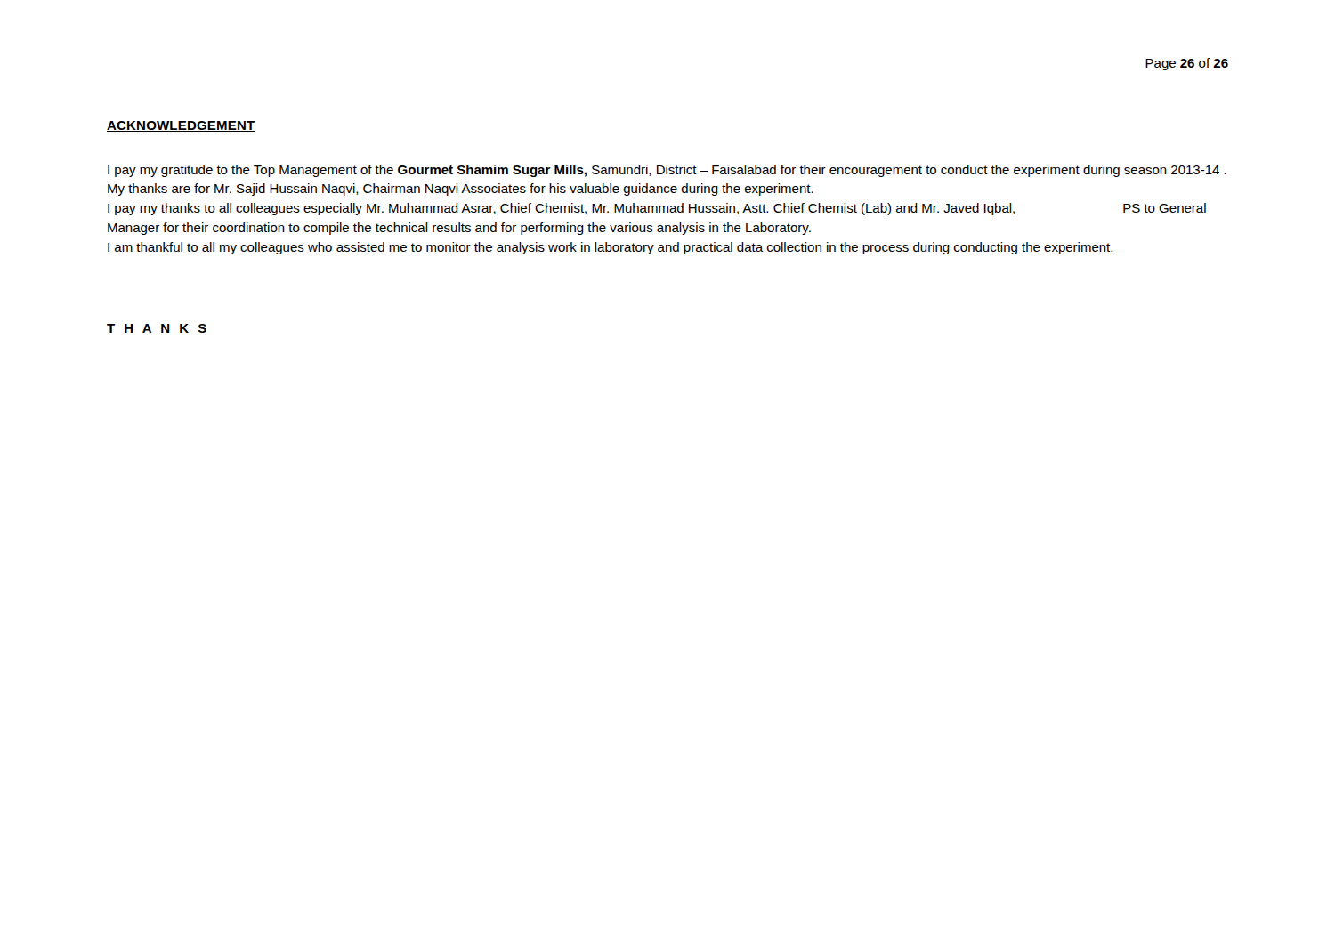Page 26 of 26
Acknowledgement
I pay my gratitude to the Top Management of the Gourmet Shamim Sugar Mills, Samundri, District – Faisalabad for their encouragement to conduct the experiment during season 2013-14 .
My thanks are for Mr. Sajid Hussain Naqvi, Chairman Naqvi Associates for his valuable guidance during the experiment.
I pay my thanks to all colleagues especially Mr. Muhammad Asrar, Chief Chemist, Mr. Muhammad Hussain, Astt. Chief Chemist (Lab) and Mr. Javed Iqbal, PS to General Manager for their coordination to compile the technical results and for performing the various analysis in the Laboratory.
I am thankful to all my colleagues who assisted me to monitor the analysis work in laboratory and practical data collection in the process during conducting the experiment.
T H A N K S